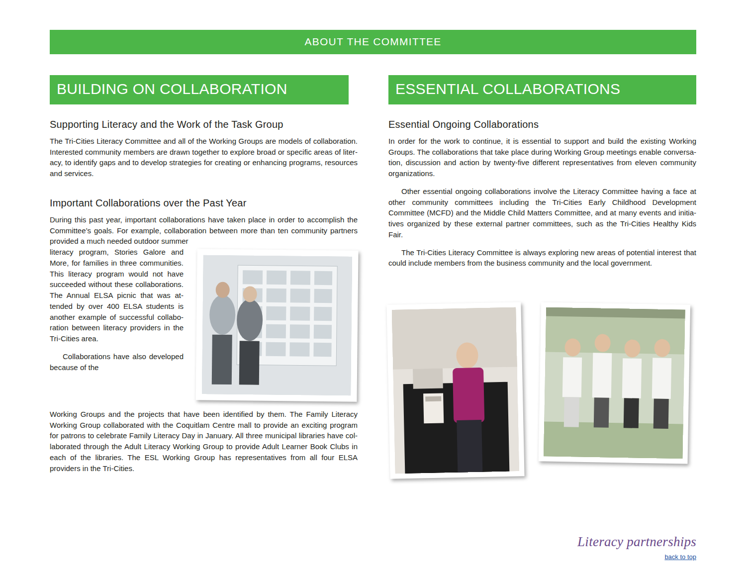ABOUT THE COMMITTEE
BUILDING ON COLLABORATION
Supporting Literacy and the Work of the Task Group
The Tri-Cities Literacy Committee and all of the Working Groups are models of collaboration. Interested community members are drawn together to explore broad or specific areas of literacy, to identify gaps and to develop strategies for creating or enhancing programs, resources and services.
Important Collaborations over the Past Year
During this past year, important collaborations have taken place in order to accomplish the Committee’s goals. For example, collaboration between more than ten community partners provided a much needed outdoor summer
literacy program, Stories Galore and More, for families in three communities. This literacy program would not have succeeded without these collaborations. The Annual ELSA picnic that was attended by over 400 ELSA students is another example of successful collaboration between literacy providers in the Tri-Cities area.
Collaborations have also developed because of the
Working Groups and the projects that have been identified by them. The Family Literacy Working Group collaborated with the Coquitlam Centre mall to provide an exciting program for patrons to celebrate Family Literacy Day in January. All three municipal libraries have collaborated through the Adult Literacy Working Group to provide Adult Learner Book Clubs in each of the libraries. The ESL Working Group has representatives from all four ELSA providers in the Tri-Cities.
ESSENTIAL COLLABORATIONS
Essential Ongoing Collaborations
In order for the work to continue, it is essential to support and build the existing Working Groups. The collaborations that take place during Working Group meetings enable conversation, discussion and action by twenty-five different representatives from eleven community organizations.
Other essential ongoing collaborations involve the Literacy Committee having a face at other community committees including the Tri-Cities Early Childhood Development Committee (MCFD) and the Middle Child Matters Committee, and at many events and initiatives organized by these external partner committees, such as the Tri-Cities Healthy Kids Fair.
The Tri-Cities Literacy Committee is always exploring new areas of potential interest that could include members from the business community and the local government.
Literacy partnerships
back to top